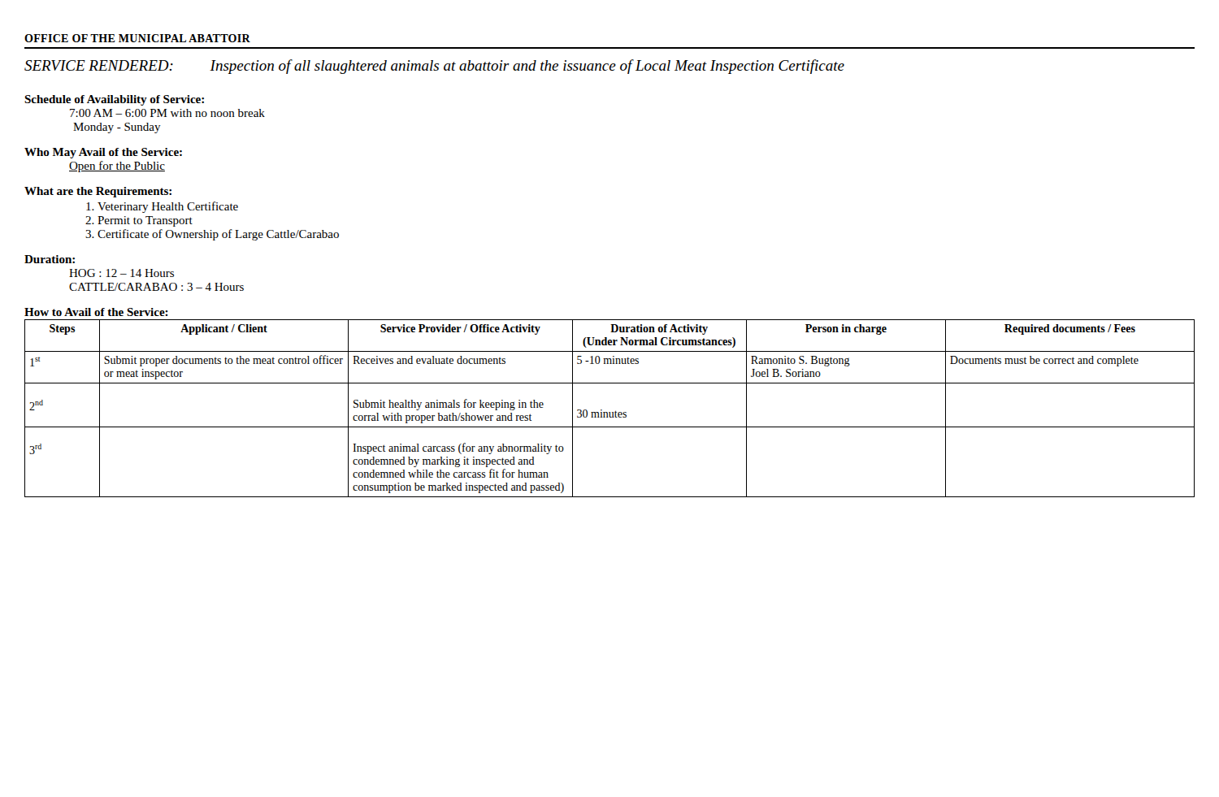OFFICE OF THE MUNICIPAL ABATTOIR
SERVICE RENDERED: Inspection of all slaughtered animals at abattoir and the issuance of Local Meat Inspection Certificate
Schedule of Availability of Service:
7:00 AM – 6:00 PM with no noon break
Monday - Sunday
Who May Avail of the Service:
Open for the Public
What are the Requirements:
Veterinary Health Certificate
Permit to Transport
Certificate of Ownership of Large Cattle/Carabao
Duration:
HOG : 12 – 14 Hours
CATTLE/CARABAO : 3 – 4 Hours
How to Avail of the Service:
| Steps | Applicant / Client | Service Provider / Office Activity | Duration of Activity (Under Normal Circumstances) | Person in charge | Required documents / Fees |
| --- | --- | --- | --- | --- | --- |
| 1 st | Submit proper documents to the meat control officer or meat inspector | Receives and evaluate documents | 5 -10 minutes | Ramonito S. Bugtong Joel B. Soriano | Documents must be correct and complete |
| 2 nd | | Submit healthy animals for keeping in the corral with proper bath/shower and rest | 30 minutes | | |
| 3 rd | | Inspect animal carcass (for any abnormality to condemned by marking it inspected and condemned while the carcass fit for human consumption be marked inspected and passed) | | | |